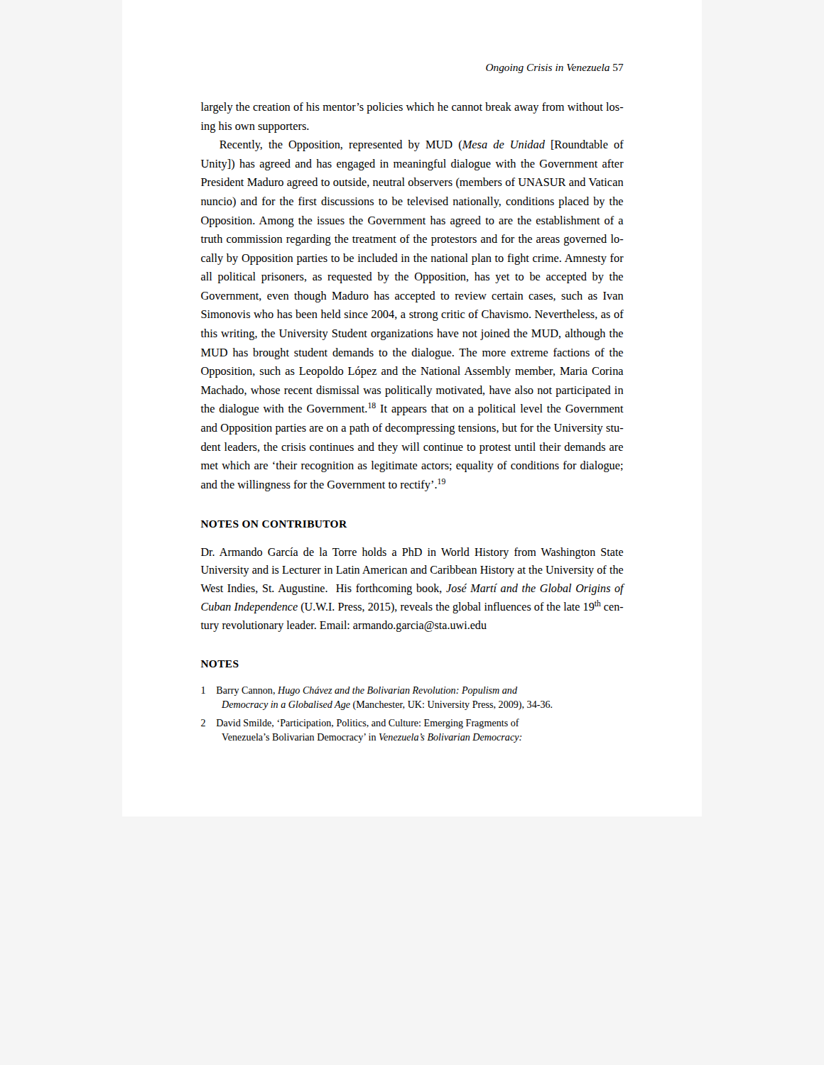Ongoing Crisis in Venezuela 57
largely the creation of his mentor’s policies which he cannot break away from without losing his own supporters.
Recently, the Opposition, represented by MUD (Mesa de Unidad [Roundtable of Unity]) has agreed and has engaged in meaningful dialogue with the Government after President Maduro agreed to outside, neutral observers (members of UNASUR and Vatican nuncio) and for the first discussions to be televised nationally, conditions placed by the Opposition. Among the issues the Government has agreed to are the establishment of a truth commission regarding the treatment of the protestors and for the areas governed locally by Opposition parties to be included in the national plan to fight crime. Amnesty for all political prisoners, as requested by the Opposition, has yet to be accepted by the Government, even though Maduro has accepted to review certain cases, such as Ivan Simonovis who has been held since 2004, a strong critic of Chavismo. Nevertheless, as of this writing, the University Student organizations have not joined the MUD, although the MUD has brought student demands to the dialogue. The more extreme factions of the Opposition, such as Leopoldo López and the National Assembly member, Maria Corina Machado, whose recent dismissal was politically motivated, have also not participated in the dialogue with the Government.18 It appears that on a political level the Government and Opposition parties are on a path of decompressing tensions, but for the University student leaders, the crisis continues and they will continue to protest until their demands are met which are ‘their recognition as legitimate actors; equality of conditions for dialogue; and the willingness for the Government to rectify’.19
NOTES ON CONTRIBUTOR
Dr. Armando García de la Torre holds a PhD in World History from Washington State University and is Lecturer in Latin American and Caribbean History at the University of the West Indies, St. Augustine. His forthcoming book, José Martí and the Global Origins of Cuban Independence (U.W.I. Press, 2015), reveals the global influences of the late 19th century revolutionary leader. Email: armando.garcia@sta.uwi.edu
NOTES
Barry Cannon, Hugo Chávez and the Bolivarian Revolution: Populism and Democracy in a Globalised Age (Manchester, UK: University Press, 2009), 34-36.
David Smilde, ‘Participation, Politics, and Culture: Emerging Fragments ofVenezuela’s Bolivarian Democracy’ in Venezuela’s Bolivarian Democracy: